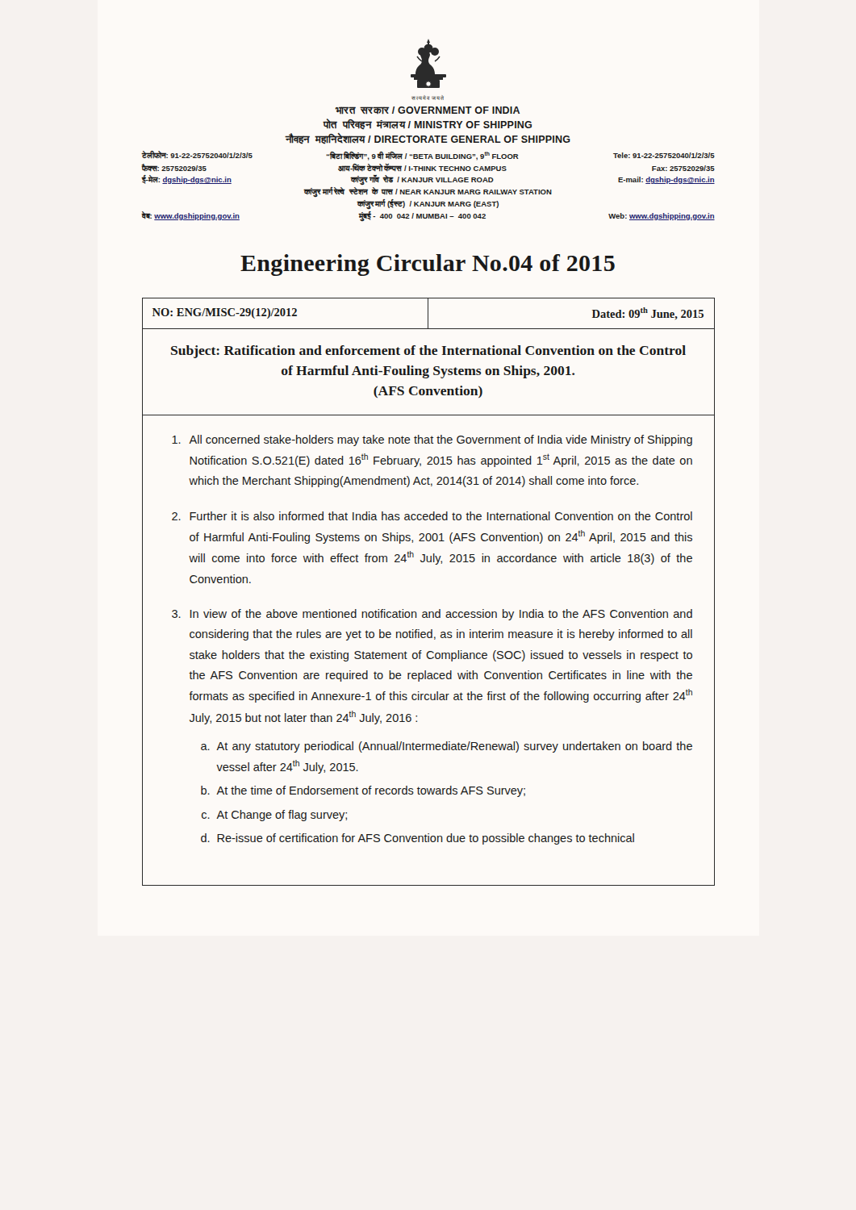सत्यमेव जयते
भारत सरकार / GOVERNMENT OF INDIA
पोत परिवहन मंत्रालय / MINISTRY OF SHIPPING
नौवहन महानिदेशालय / DIRECTORATE GENERAL OF SHIPPING
| टेलीफोन: 91-22-25752040/1/2/3/5 | “बिटा बिल्डिंग”, 9 वी मंजिल / “BETA BUILDING”, 9 th FLOOR | Tele: 91-22-25752040/1/2/3/5 |
| फैक्स: 25752029/35 | आय-थिंक टेक्नो कॅम्पस / I-THINK TECHNO CAMPUS | Fax: 25752029/35 |
| ई-मेल: dgship-dgs@nic.in | कांजुर गाँव रोड / KANJUR VILLAGE ROAD | E-mail: dgship-dgs@nic.in |
| कांजुर मार्ग रेल्वे स्टेशन के पास / NEAR KANJUR MARG RAILWAY STATION |
| कांजुर मार्ग (ईस्ट) / KANJUR MARG (EAST) |
| वेब: www.dgshipping.gov.in | मुंबई - 400 042 / MUMBAI – 400 042 | Web: www.dgshipping.gov.in |
Engineering Circular No.04 of 2015
NO: ENG/MISC-29(12)/2012
Dated: 09th June, 2015
Subject: Ratification and enforcement of the International Convention on the Control of Harmful Anti-Fouling Systems on Ships, 2001.
(AFS Convention)
All concerned stake-holders may take note that the Government of India vide Ministry of Shipping Notification S.O.521(E) dated 16th February, 2015 has appointed 1st April, 2015 as the date on which the Merchant Shipping(Amendment) Act, 2014(31 of 2014) shall come into force.
Further it is also informed that India has acceded to the International Convention on the Control of Harmful Anti-Fouling Systems on Ships, 2001 (AFS Convention) on 24th April, 2015 and this will come into force with effect from 24th July, 2015 in accordance with article 18(3) of the Convention.
In view of the above mentioned notification and accession by India to the AFS Convention and considering that the rules are yet to be notified, as in interim measure it is hereby informed to all stake holders that the existing Statement of Compliance (SOC) issued to vessels in respect to the AFS Convention are required to be replaced with Convention Certificates in line with the formats as specified in Annexure-1 of this circular at the first of the following occurring after 24th July, 2015 but not later than 24th July, 2016 :
At any statutory periodical (Annual/Intermediate/Renewal) survey undertaken on board the vessel after 24th July, 2015.
At the time of Endorsement of records towards AFS Survey;
At Change of flag survey;
Re-issue of certification for AFS Convention due to possible changes to technical